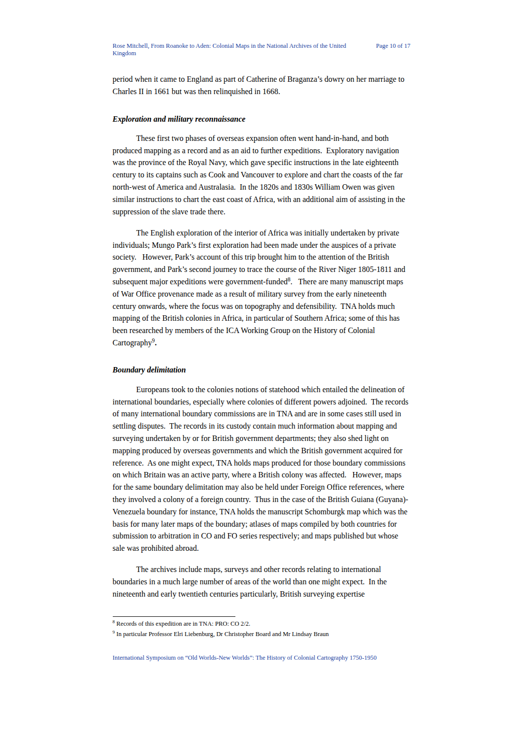Rose Mitchell, From Roanoke to Aden: Colonial Maps in the National Archives of the United Kingdom
Page 10 of 17
period when it came to England as part of Catherine of Braganza’s dowry on her marriage to Charles II in 1661 but was then relinquished in 1668.
Exploration and military reconnaissance
These first two phases of overseas expansion often went hand-in-hand, and both produced mapping as a record and as an aid to further expeditions. Exploratory navigation was the province of the Royal Navy, which gave specific instructions in the late eighteenth century to its captains such as Cook and Vancouver to explore and chart the coasts of the far north-west of America and Australasia. In the 1820s and 1830s William Owen was given similar instructions to chart the east coast of Africa, with an additional aim of assisting in the suppression of the slave trade there.
The English exploration of the interior of Africa was initially undertaken by private individuals; Mungo Park’s first exploration had been made under the auspices of a private society. However, Park’s account of this trip brought him to the attention of the British government, and Park’s second journey to trace the course of the River Niger 1805-1811 and subsequent major expeditions were government-funded8. There are many manuscript maps of War Office provenance made as a result of military survey from the early nineteenth century onwards, where the focus was on topography and defensibility. TNA holds much mapping of the British colonies in Africa, in particular of Southern Africa; some of this has been researched by members of the ICA Working Group on the History of Colonial Cartography9.
Boundary delimitation
Europeans took to the colonies notions of statehood which entailed the delineation of international boundaries, especially where colonies of different powers adjoined. The records of many international boundary commissions are in TNA and are in some cases still used in settling disputes. The records in its custody contain much information about mapping and surveying undertaken by or for British government departments; they also shed light on mapping produced by overseas governments and which the British government acquired for reference. As one might expect, TNA holds maps produced for those boundary commissions on which Britain was an active party, where a British colony was affected. However, maps for the same boundary delimitation may also be held under Foreign Office references, where they involved a colony of a foreign country. Thus in the case of the British Guiana (Guyana)-Venezuela boundary for instance, TNA holds the manuscript Schomburgk map which was the basis for many later maps of the boundary; atlases of maps compiled by both countries for submission to arbitration in CO and FO series respectively; and maps published but whose sale was prohibited abroad.
The archives include maps, surveys and other records relating to international boundaries in a much large number of areas of the world than one might expect. In the nineteenth and early twentieth centuries particularly, British surveying expertise
8 Records of this expedition are in TNA: PRO: CO 2/2.
9 In particular Professor Elri Liebenburg, Dr Christopher Board and Mr Lindsay Braun
International Symposium on “Old Worlds-New Worlds”: The History of Colonial Cartography 1750-1950